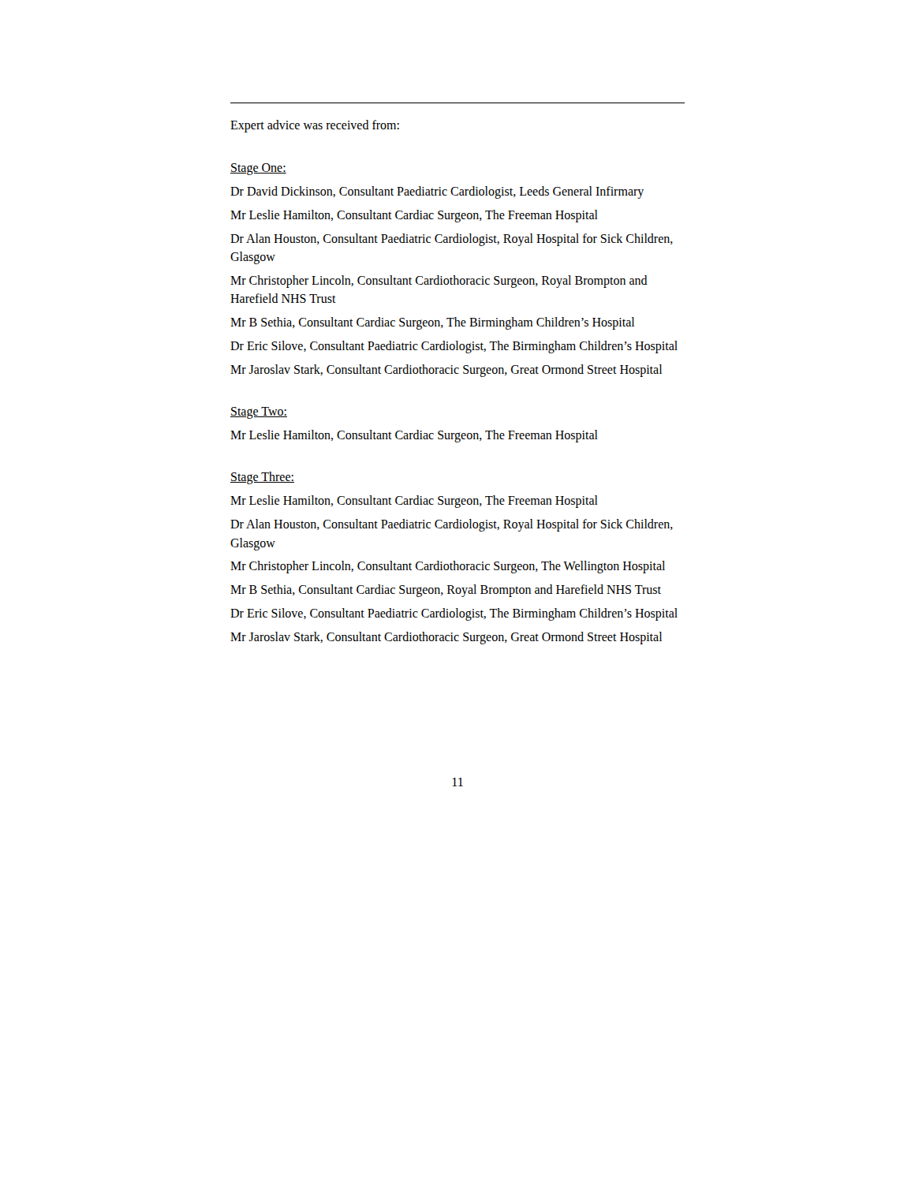Expert advice was received from:
Stage One:
Dr David Dickinson, Consultant Paediatric Cardiologist, Leeds General Infirmary
Mr Leslie Hamilton, Consultant Cardiac Surgeon, The Freeman Hospital
Dr Alan Houston, Consultant Paediatric Cardiologist, Royal Hospital for Sick Children, Glasgow
Mr Christopher Lincoln, Consultant Cardiothoracic Surgeon, Royal Brompton and Harefield NHS Trust
Mr B Sethia, Consultant Cardiac Surgeon, The Birmingham Children’s Hospital
Dr Eric Silove, Consultant Paediatric Cardiologist, The Birmingham Children’s Hospital
Mr Jaroslav Stark, Consultant Cardiothoracic Surgeon, Great Ormond Street Hospital
Stage Two:
Mr Leslie Hamilton, Consultant Cardiac Surgeon, The Freeman Hospital
Stage Three:
Mr Leslie Hamilton, Consultant Cardiac Surgeon, The Freeman Hospital
Dr Alan Houston, Consultant Paediatric Cardiologist, Royal Hospital for Sick Children, Glasgow
Mr Christopher Lincoln, Consultant Cardiothoracic Surgeon, The Wellington Hospital
Mr B Sethia, Consultant Cardiac Surgeon, Royal Brompton and Harefield NHS Trust
Dr Eric Silove, Consultant Paediatric Cardiologist, The Birmingham Children’s Hospital
Mr Jaroslav Stark, Consultant Cardiothoracic Surgeon, Great Ormond Street Hospital
11